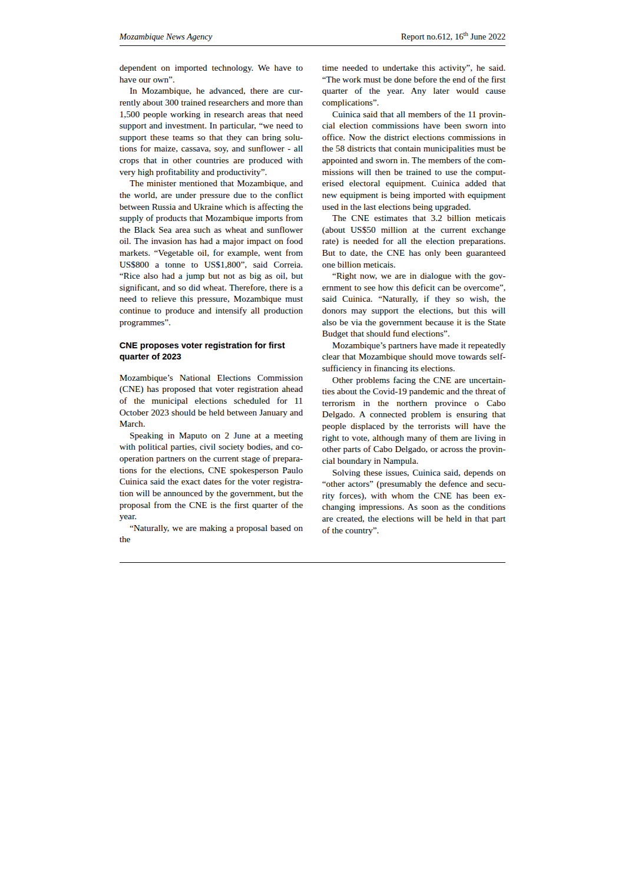Mozambique News Agency
Report no.612, 16th June 2022
dependent on imported technology. We have to have our own”.
In Mozambique, he advanced, there are currently about 300 trained researchers and more than 1,500 people working in research areas that need support and investment. In particular, “we need to support these teams so that they can bring solutions for maize, cassava, soy, and sunflower - all crops that in other countries are produced with very high profitability and productivity”.
The minister mentioned that Mozambique, and the world, are under pressure due to the conflict between Russia and Ukraine which is affecting the supply of products that Mozambique imports from the Black Sea area such as wheat and sunflower oil. The invasion has had a major impact on food markets. “Vegetable oil, for example, went from US$800 a tonne to US$1,800”, said Correia. “Rice also had a jump but not as big as oil, but significant, and so did wheat. Therefore, there is a need to relieve this pressure, Mozambique must continue to produce and intensify all production programmes”.
CNE proposes voter registration for first quarter of 2023
Mozambique’s National Elections Commission (CNE) has proposed that voter registration ahead of the municipal elections scheduled for 11 October 2023 should be held between January and March.
Speaking in Maputo on 2 June at a meeting with political parties, civil society bodies, and cooperation partners on the current stage of preparations for the elections, CNE spokesperson Paulo Cuinica said the exact dates for the voter registration will be announced by the government, but the proposal from the CNE is the first quarter of the year.
“Naturally, we are making a proposal based on the
time needed to undertake this activity”, he said. “The work must be done before the end of the first quarter of the year. Any later would cause complications”.
Cuinica said that all members of the 11 provincial election commissions have been sworn into office. Now the district elections commissions in the 58 districts that contain municipalities must be appointed and sworn in. The members of the commissions will then be trained to use the computerised electoral equipment. Cuinica added that new equipment is being imported with equipment used in the last elections being upgraded.
The CNE estimates that 3.2 billion meticais (about US$50 million at the current exchange rate) is needed for all the election preparations. But to date, the CNE has only been guaranteed one billion meticais.
“Right now, we are in dialogue with the government to see how this deficit can be overcome”, said Cuinica. “Naturally, if they so wish, the donors may support the elections, but this will also be via the government because it is the State Budget that should fund elections”.
Mozambique’s partners have made it repeatedly clear that Mozambique should move towards self-sufficiency in financing its elections.
Other problems facing the CNE are uncertainties about the Covid-19 pandemic and the threat of terrorism in the northern province o Cabo Delgado. A connected problem is ensuring that people displaced by the terrorists will have the right to vote, although many of them are living in other parts of Cabo Delgado, or across the provincial boundary in Nampula.
Solving these issues, Cuinica said, depends on “other actors” (presumably the defence and security forces), with whom the CNE has been exchanging impressions. As soon as the conditions are created, the elections will be held in that part of the country”.